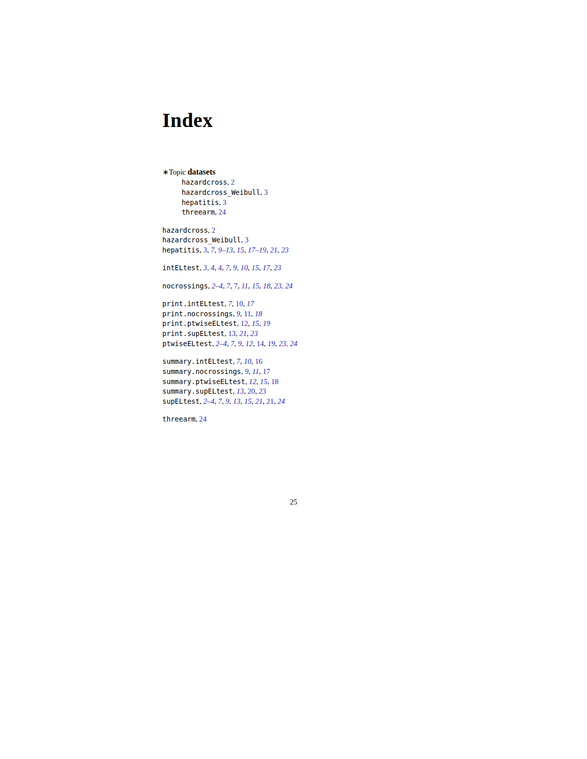Index
∗Topic datasets
hazardcross, 2
hazardcross_Weibull, 3
hepatitis, 3
threearm, 24
hazardcross, 2
hazardcross_Weibull, 3
hepatitis, 3, 7, 9–13, 15, 17–19, 21, 23
intELtest, 3, 4, 4, 7, 9, 10, 15, 17, 23
nocrossings, 2–4, 7, 7, 11, 15, 18, 23, 24
print.intELtest, 7, 10, 17
print.nocrossings, 9, 11, 18
print.ptwiseELtest, 12, 15, 19
print.supELtest, 13, 21, 23
ptwiseELtest, 2–4, 7, 9, 12, 14, 19, 23, 24
summary.intELtest, 7, 10, 16
summary.nocrossings, 9, 11, 17
summary.ptwiseELtest, 12, 15, 18
summary.supELtest, 13, 20, 23
supELtest, 2–4, 7, 9, 13, 15, 21, 21, 24
threearm, 24
25